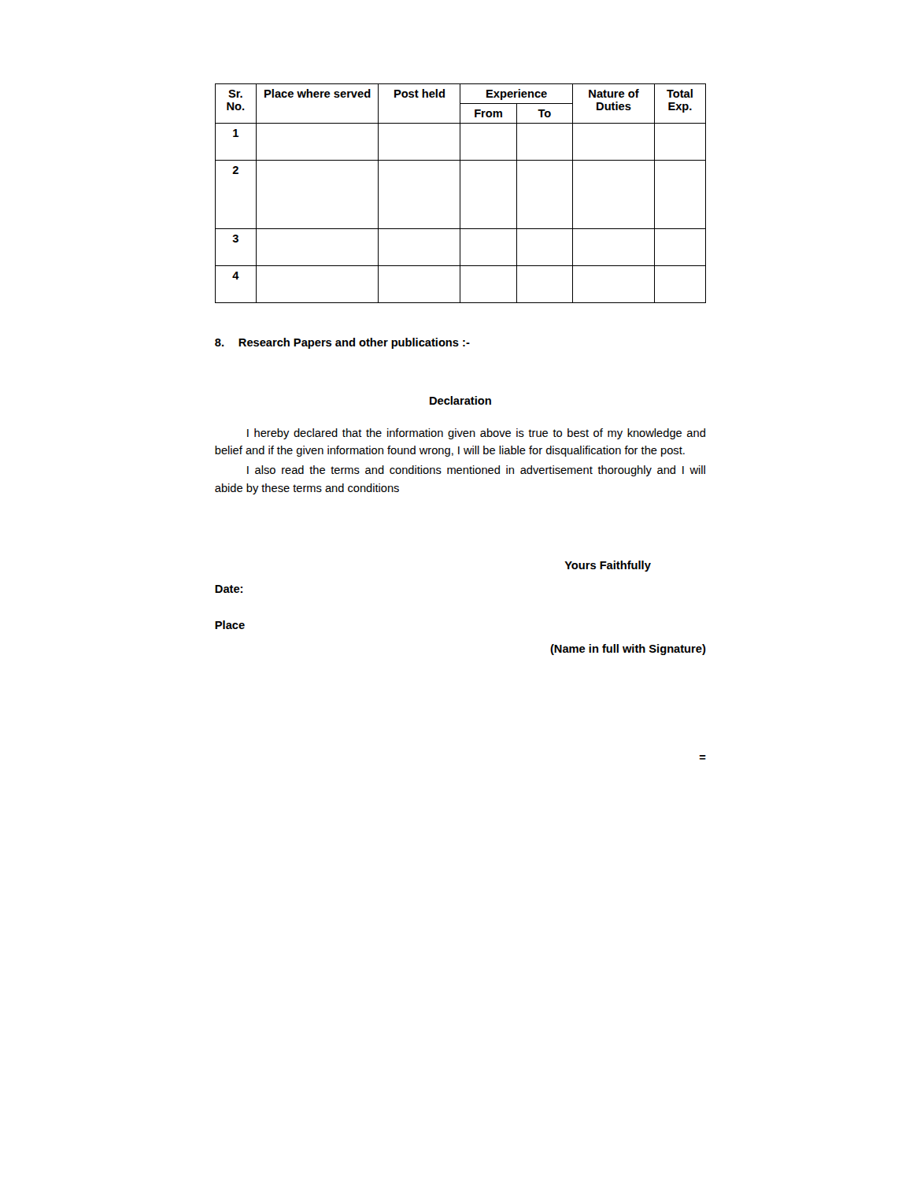| Sr. No. | Place where served | Post held | Experience | Nature of Duties | Total Exp. |
| --- | --- | --- | --- | --- | --- |
| From | To |
| 1 | | | | | | |
| 2 | | | | | | |
| 3 | | | | | | |
| 4 | | | | | | |
8. Research Papers and other publications :-
Declaration
I hereby declared that the information given above is true to best of my knowledge and belief and if the given information found wrong, I will be liable for disqualification for the post.
I also read the terms and conditions mentioned in advertisement thoroughly and I will abide by these terms and conditions
Yours Faithfully
Date:
Place
(Name in full with Signature)
=